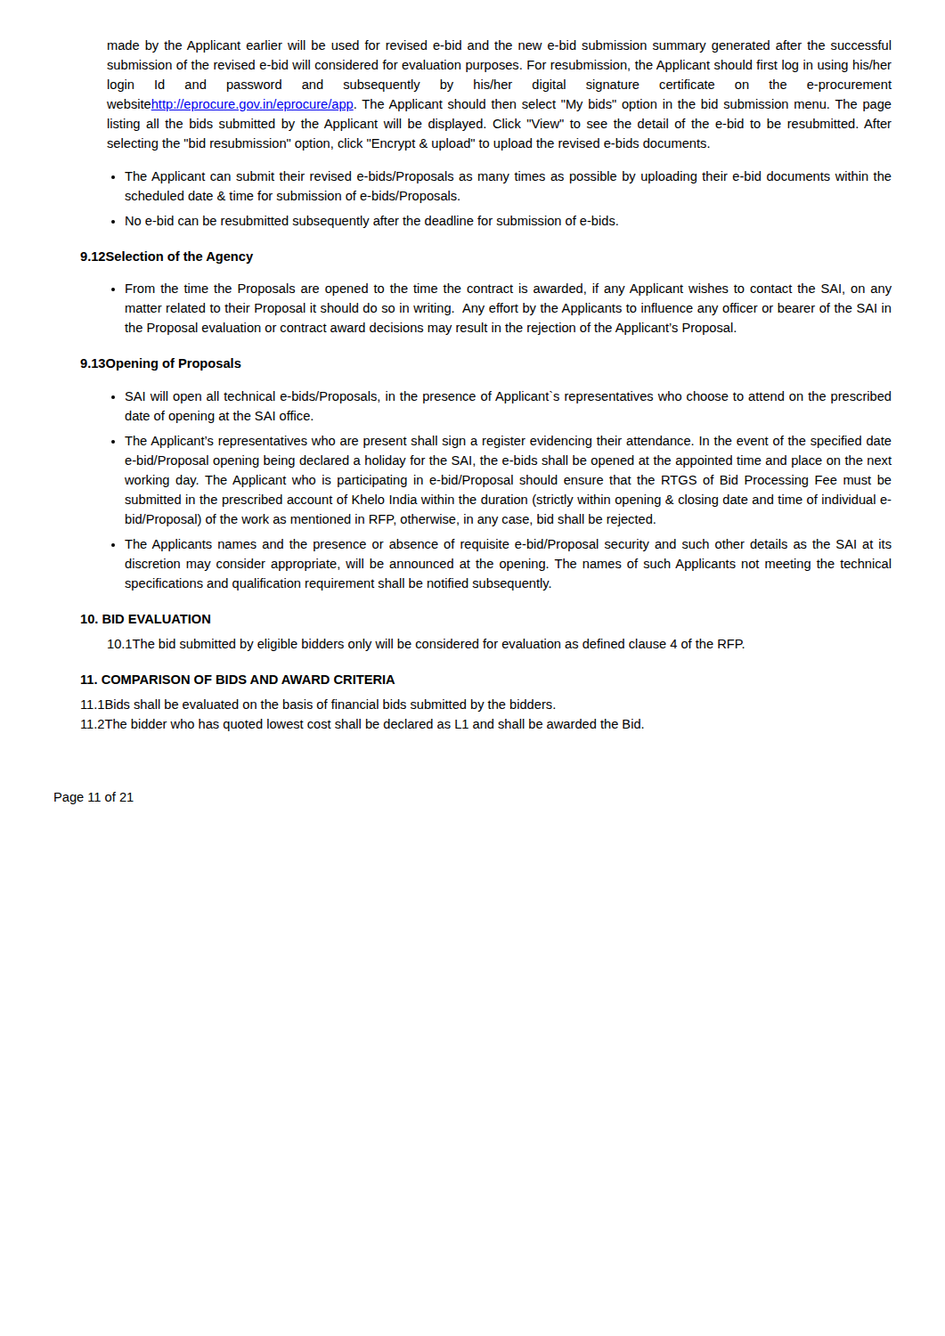made by the Applicant earlier will be used for revised e-bid and the new e-bid submission summary generated after the successful submission of the revised e-bid will considered for evaluation purposes. For resubmission, the Applicant should first log in using his/her login Id and password and subsequently by his/her digital signature certificate on the e-procurement websitehttp://eprocure.gov.in/eprocure/app. The Applicant should then select "My bids" option in the bid submission menu. The page listing all the bids submitted by the Applicant will be displayed. Click "View" to see the detail of the e-bid to be resubmitted. After selecting the "bid resubmission" option, click "Encrypt & upload" to upload the revised e-bids documents.
The Applicant can submit their revised e-bids/Proposals as many times as possible by uploading their e-bid documents within the scheduled date & time for submission of e-bids/Proposals.
No e-bid can be resubmitted subsequently after the deadline for submission of e-bids.
9.12Selection of the Agency
From the time the Proposals are opened to the time the contract is awarded, if any Applicant wishes to contact the SAI, on any matter related to their Proposal it should do so in writing. Any effort by the Applicants to influence any officer or bearer of the SAI in the Proposal evaluation or contract award decisions may result in the rejection of the Applicant’s Proposal.
9.13Opening of Proposals
SAI will open all technical e-bids/Proposals, in the presence of Applicant`s representatives who choose to attend on the prescribed date of opening at the SAI office.
The Applicant’s representatives who are present shall sign a register evidencing their attendance. In the event of the specified date e-bid/Proposal opening being declared a holiday for the SAI, the e-bids shall be opened at the appointed time and place on the next working day. The Applicant who is participating in e-bid/Proposal should ensure that the RTGS of Bid Processing Fee must be submitted in the prescribed account of Khelo India within the duration (strictly within opening & closing date and time of individual e-bid/Proposal) of the work as mentioned in RFP, otherwise, in any case, bid shall be rejected.
The Applicants names and the presence or absence of requisite e-bid/Proposal security and such other details as the SAI at its discretion may consider appropriate, will be announced at the opening. The names of such Applicants not meeting the technical specifications and qualification requirement shall be notified subsequently.
10. BID EVALUATION
10.1The bid submitted by eligible bidders only will be considered for evaluation as defined clause 4 of the RFP.
11. COMPARISON OF BIDS AND AWARD CRITERIA
11.1Bids shall be evaluated on the basis of financial bids submitted by the bidders.
11.2The bidder who has quoted lowest cost shall be declared as L1 and shall be awarded the Bid.
Page 11 of 21